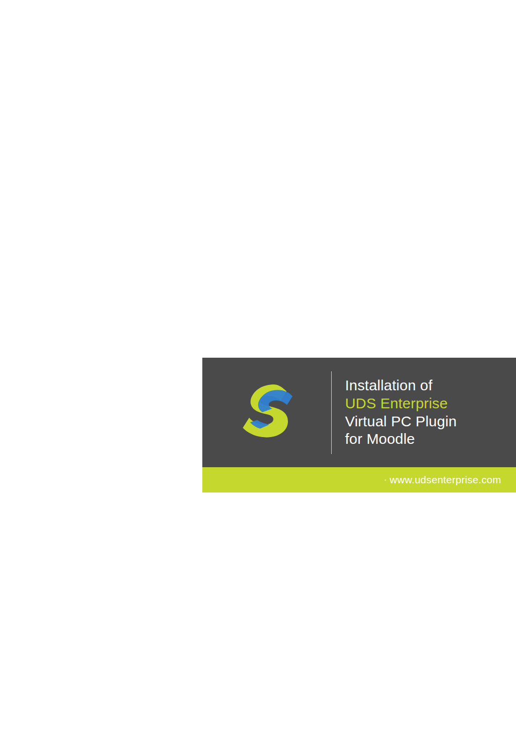Installation of
UDS Enterprise
Virtual PC Plugin
for Moodle
www.udsenterprise.com